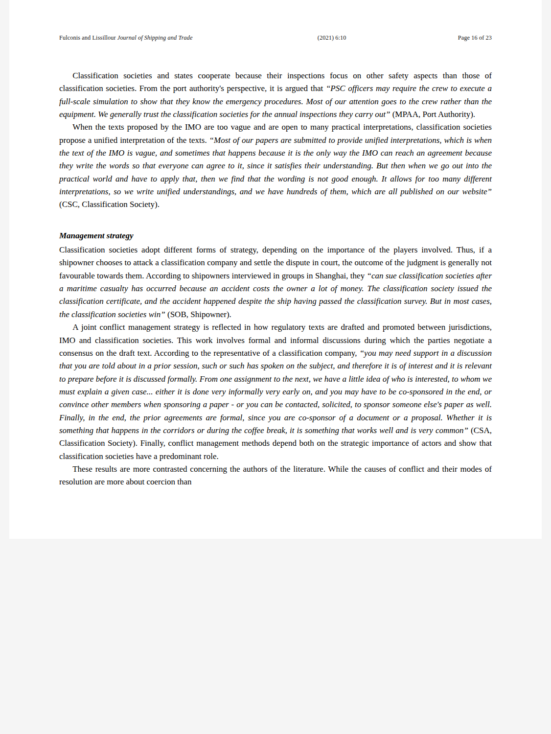Fulconis and Lissillour Journal of Shipping and Trade (2021) 6:10 Page 16 of 23
Classification societies and states cooperate because their inspections focus on other safety aspects than those of classification societies. From the port authority's perspective, it is argued that “PSC officers may require the crew to execute a full-scale simulation to show that they know the emergency procedures. Most of our attention goes to the crew rather than the equipment. We generally trust the classification societies for the annual inspections they carry out” (MPAA, Port Authority).
When the texts proposed by the IMO are too vague and are open to many practical interpretations, classification societies propose a unified interpretation of the texts. “Most of our papers are submitted to provide unified interpretations, which is when the text of the IMO is vague, and sometimes that happens because it is the only way the IMO can reach an agreement because they write the words so that everyone can agree to it, since it satisfies their understanding. But then when we go out into the practical world and have to apply that, then we find that the wording is not good enough. It allows for too many different interpretations, so we write unified understandings, and we have hundreds of them, which are all published on our website” (CSC, Classification Society).
Management strategy
Classification societies adopt different forms of strategy, depending on the importance of the players involved. Thus, if a shipowner chooses to attack a classification company and settle the dispute in court, the outcome of the judgment is generally not favourable towards them. According to shipowners interviewed in groups in Shanghai, they “can sue classification societies after a maritime casualty has occurred because an accident costs the owner a lot of money. The classification society issued the classification certificate, and the accident happened despite the ship having passed the classification survey. But in most cases, the classification societies win” (SOB, Shipowner).
A joint conflict management strategy is reflected in how regulatory texts are drafted and promoted between jurisdictions, IMO and classification societies. This work involves formal and informal discussions during which the parties negotiate a consensus on the draft text. According to the representative of a classification company, “you may need support in a discussion that you are told about in a prior session, such or such has spoken on the subject, and therefore it is of interest and it is relevant to prepare before it is discussed formally. From one assignment to the next, we have a little idea of who is interested, to whom we must explain a given case... either it is done very informally very early on, and you may have to be co-sponsored in the end, or convince other members when sponsoring a paper - or you can be contacted, solicited, to sponsor someone else's paper as well. Finally, in the end, the prior agreements are formal, since you are co-sponsor of a document or a proposal. Whether it is something that happens in the corridors or during the coffee break, it is something that works well and is very common” (CSA, Classification Society). Finally, conflict management methods depend both on the strategic importance of actors and show that classification societies have a predominant role.
These results are more contrasted concerning the authors of the literature. While the causes of conflict and their modes of resolution are more about coercion than